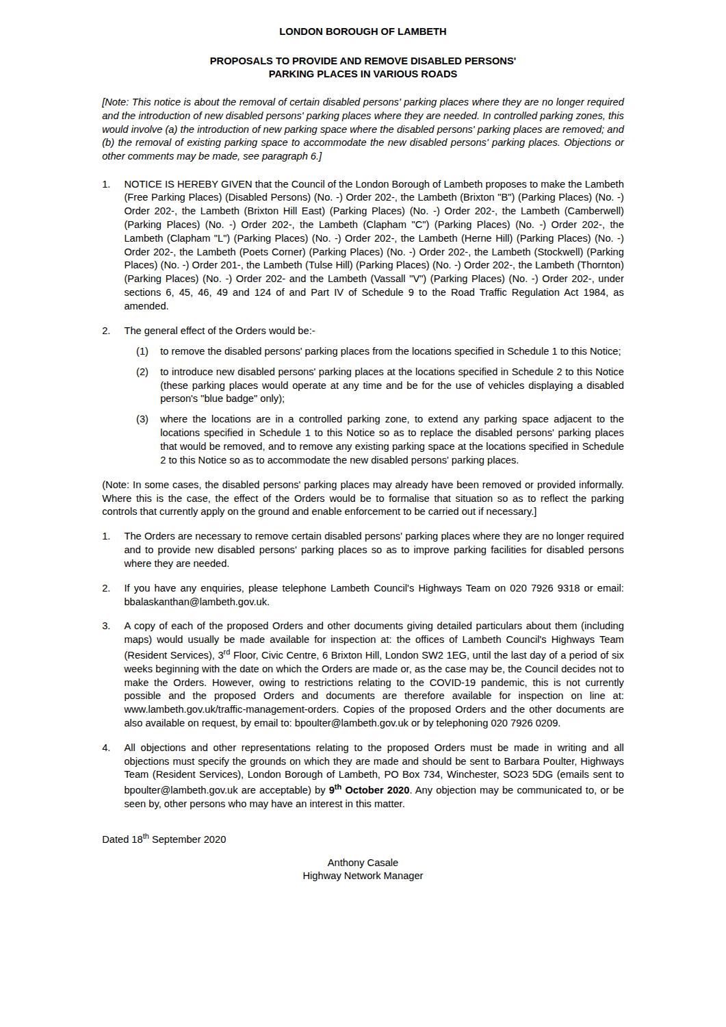London Borough of Lambeth
Proposals to Provide and Remove Disabled Persons'
Parking Places in Various Roads
[Note: This notice is about the removal of certain disabled persons' parking places where they are no longer required and the introduction of new disabled persons' parking places where they are needed. In controlled parking zones, this would involve (a) the introduction of new parking space where the disabled persons' parking places are removed; and (b) the removal of existing parking space to accommodate the new disabled persons' parking places. Objections or other comments may be made, see paragraph 6.]
NOTICE IS HEREBY GIVEN that the Council of the London Borough of Lambeth proposes to make the Lambeth (Free Parking Places) (Disabled Persons) (No. -) Order 202-, the Lambeth (Brixton "B") (Parking Places) (No. -) Order 202-, the Lambeth (Brixton Hill East) (Parking Places) (No. -) Order 202-, the Lambeth (Camberwell) (Parking Places) (No. -) Order 202-, the Lambeth (Clapham "C") (Parking Places) (No. -) Order 202-, the Lambeth (Clapham "L") (Parking Places) (No. -) Order 202-, the Lambeth (Herne Hill) (Parking Places) (No. -) Order 202-, the Lambeth (Poets Corner) (Parking Places) (No. -) Order 202-, the Lambeth (Stockwell) (Parking Places) (No. -) Order 201-, the Lambeth (Tulse Hill) (Parking Places) (No. -) Order 202-, the Lambeth (Thornton) (Parking Places) (No. -) Order 202- and the Lambeth (Vassall "V") (Parking Places) (No. -) Order 202-, under sections 6, 45, 46, 49 and 124 of and Part IV of Schedule 9 to the Road Traffic Regulation Act 1984, as amended.
The general effect of the Orders would be:-
to remove the disabled persons' parking places from the locations specified in Schedule 1 to this Notice;
to introduce new disabled persons' parking places at the locations specified in Schedule 2 to this Notice (these parking places would operate at any time and be for the use of vehicles displaying a disabled person's "blue badge" only);
where the locations are in a controlled parking zone, to extend any parking space adjacent to the locations specified in Schedule 1 to this Notice so as to replace the disabled persons' parking places that would be removed, and to remove any existing parking space at the locations specified in Schedule 2 to this Notice so as to accommodate the new disabled persons' parking places.
(Note: In some cases, the disabled persons' parking places may already have been removed or provided informally. Where this is the case, the effect of the Orders would be to formalise that situation so as to reflect the parking controls that currently apply on the ground and enable enforcement to be carried out if necessary.]
The Orders are necessary to remove certain disabled persons' parking places where they are no longer required and to provide new disabled persons' parking places so as to improve parking facilities for disabled persons where they are needed.
If you have any enquiries, please telephone Lambeth Council's Highways Team on 020 7926 9318 or email: bbalaskanthan@lambeth.gov.uk.
A copy of each of the proposed Orders and other documents giving detailed particulars about them (including maps) would usually be made available for inspection at: the offices of Lambeth Council's Highways Team (Resident Services), 3rd Floor, Civic Centre, 6 Brixton Hill, London SW2 1EG, until the last day of a period of six weeks beginning with the date on which the Orders are made or, as the case may be, the Council decides not to make the Orders. However, owing to restrictions relating to the COVID-19 pandemic, this is not currently possible and the proposed Orders and documents are therefore available for inspection on line at: www.lambeth.gov.uk/traffic-management-orders. Copies of the proposed Orders and the other documents are also available on request, by email to: bpoulter@lambeth.gov.uk or by telephoning 020 7926 0209.
All objections and other representations relating to the proposed Orders must be made in writing and all objections must specify the grounds on which they are made and should be sent to Barbara Poulter, Highways Team (Resident Services), London Borough of Lambeth, PO Box 734, Winchester, SO23 5DG (emails sent to bpoulter@lambeth.gov.uk are acceptable) by 9th October 2020. Any objection may be communicated to, or be seen by, other persons who may have an interest in this matter.
Dated 18th September 2020
Anthony Casale
Highway Network Manager